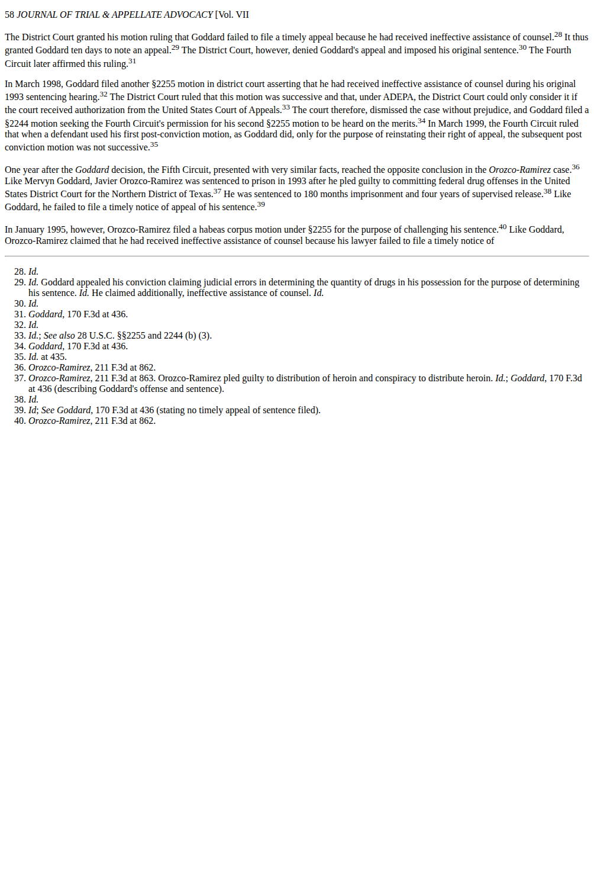58 JOURNAL OF TRIAL & APPELLATE ADVOCACY [Vol. VII
The District Court granted his motion ruling that Goddard failed to file a timely appeal because he had received ineffective assistance of counsel.28 It thus granted Goddard ten days to note an appeal.29 The District Court, however, denied Goddard's appeal and imposed his original sentence.30 The Fourth Circuit later affirmed this ruling.31
In March 1998, Goddard filed another §2255 motion in district court asserting that he had received ineffective assistance of counsel during his original 1993 sentencing hearing.32 The District Court ruled that this motion was successive and that, under ADEPA, the District Court could only consider it if the court received authorization from the United States Court of Appeals.33 The court therefore, dismissed the case without prejudice, and Goddard filed a §2244 motion seeking the Fourth Circuit's permission for his second §2255 motion to be heard on the merits.34 In March 1999, the Fourth Circuit ruled that when a defendant used his first post-conviction motion, as Goddard did, only for the purpose of reinstating their right of appeal, the subsequent post conviction motion was not successive.35
One year after the Goddard decision, the Fifth Circuit, presented with very similar facts, reached the opposite conclusion in the Orozco-Ramirez case.36 Like Mervyn Goddard, Javier Orozco-Ramirez was sentenced to prison in 1993 after he pled guilty to committing federal drug offenses in the United States District Court for the Northern District of Texas.37 He was sentenced to 180 months imprisonment and four years of supervised release.38 Like Goddard, he failed to file a timely notice of appeal of his sentence.39
In January 1995, however, Orozco-Ramirez filed a habeas corpus motion under §2255 for the purpose of challenging his sentence.40 Like Goddard, Orozco-Ramirez claimed that he had received ineffective assistance of counsel because his lawyer failed to file a timely notice of
Id.
Id. Goddard appealed his conviction claiming judicial errors in determining the quantity of drugs in his possession for the purpose of determining his sentence. Id. He claimed additionally, ineffective assistance of counsel. Id.
Id.
Goddard, 170 F.3d at 436.
Id.
Id.; See also 28 U.S.C. §§2255 and 2244 (b) (3).
Goddard, 170 F.3d at 436.
Id. at 435.
Orozco-Ramirez, 211 F.3d at 862.
Orozco-Ramirez, 211 F.3d at 863. Orozco-Ramirez pled guilty to distribution of heroin and conspiracy to distribute heroin. Id.; Goddard, 170 F.3d at 436 (describing Goddard's offense and sentence).
Id.
Id; See Goddard, 170 F.3d at 436 (stating no timely appeal of sentence filed).
Orozco-Ramirez, 211 F.3d at 862.